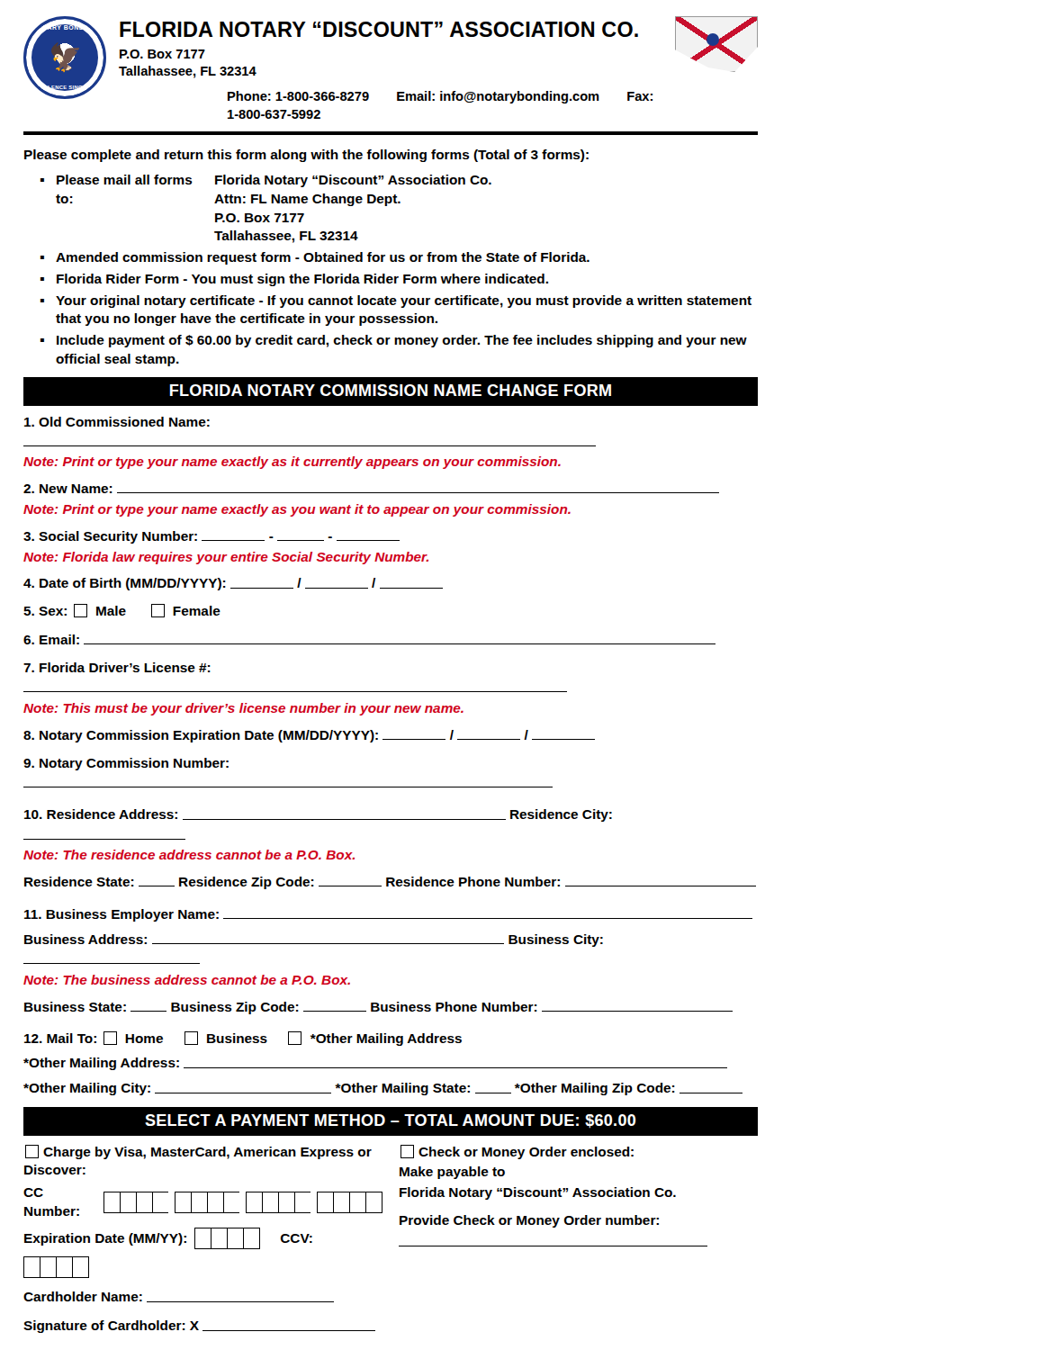🦅
FLORIDA NOTARY “DISCOUNT” ASSOCIATION CO.
P.O. Box 7177
Tallahassee, FL 32314
Phone: 1-800-366-8279 Email: info@notarybonding.com Fax: 1-800-637-5992
Please complete and return this form along with the following forms (Total of 3 forms):
Please mail all forms to:
Florida Notary “Discount” Association Co.
Attn: FL Name Change Dept.
P.O. Box 7177
Tallahassee, FL 32314
Amended commission request form - Obtained for us or from the State of Florida.
Florida Rider Form - You must sign the Florida Rider Form where indicated.
Your original notary certificate - If you cannot locate your certificate, you must provide a written statement that you no longer have the certificate in your possession.
Include payment of $ 60.00 by credit card, check or money order. The fee includes shipping and your new official seal stamp.
FLORIDA NOTARY COMMISSION NAME CHANGE FORM
1. Old Commissioned Name:
Note: Print or type your name exactly as it currently appears on your commission.
2. New Name:
Note: Print or type your name exactly as you want it to appear on your commission.
3. Social Security Number: - -
Note: Florida law requires your entire Social Security Number.
4. Date of Birth (MM/DD/YYYY): / /
5. Sex: Male Female
6. Email:
7. Florida Driver’s License #:
Note: This must be your driver’s license number in your new name.
8. Notary Commission Expiration Date (MM/DD/YYYY): / /
9. Notary Commission Number:
10. Residence Address: Residence City:
Note: The residence address cannot be a P.O. Box.
Residence State: Residence Zip Code: Residence Phone Number:
11. Business Employer Name:
Business Address: Business City:
Note: The business address cannot be a P.O. Box.
Business State: Business Zip Code: Business Phone Number:
12. Mail To: Home Business *Other Mailing Address
*Other Mailing Address:
*Other Mailing City: *Other Mailing State: *Other Mailing Zip Code:
SELECT A PAYMENT METHOD – TOTAL AMOUNT DUE: $60.00
Charge by Visa, MasterCard, American Express or Discover:
CC Number:
Expiration Date (MM/YY): CCV:
Cardholder Name:
Signature of Cardholder: X
Check or Money Order enclosed:
Make payable to
Florida Notary “Discount” Association Co.
Provide Check or Money Order number: